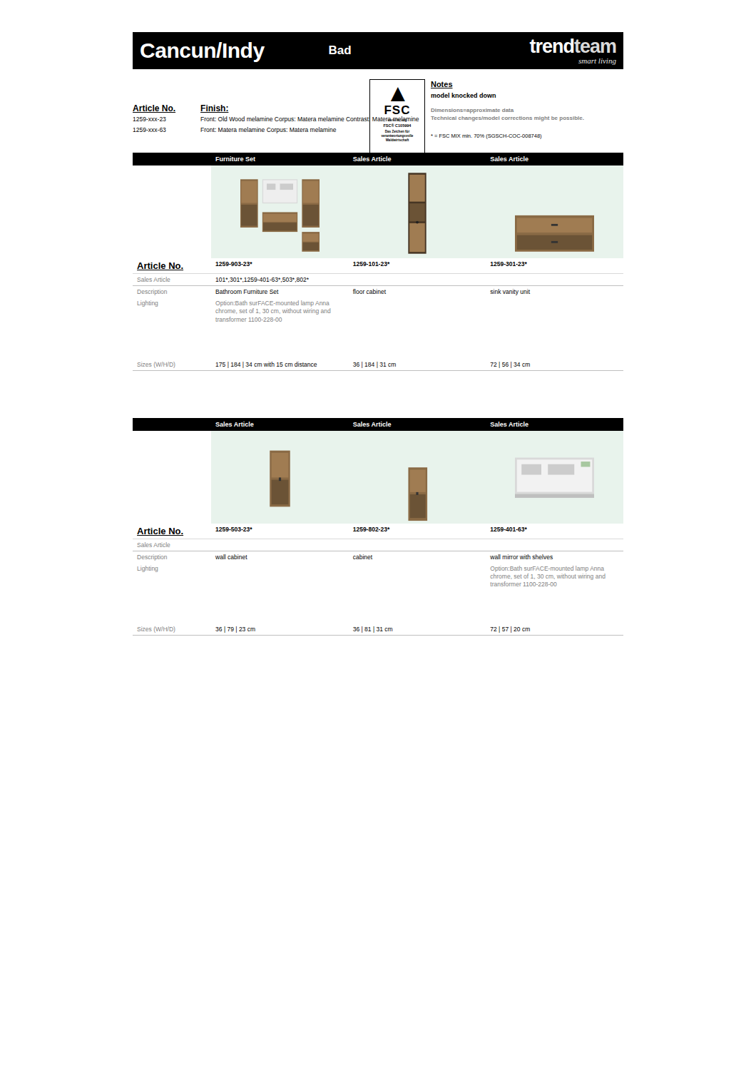Cancun/Indy
Bad
trendteam
smart living
▲
FSC
www.fsc.org
FSC® C105994
Das Zeichen für
verantwortungsvolle
Waldwirtschaft
Notes
model knocked down
Dimensions=approximate data
Technical changes/model corrections might be possible.
* = FSC MIX min. 70% (SGSCH-COC-008748)
Article No.
Finish:
1259-xxx-23
Front: Old Wood melamine Corpus: Matera melamine Contrast: Matera melamine
1259-xxx-63
Front: Matera melamine Corpus: Matera melamine
| | Furniture Set | Sales Article | Sales Article |
| --- | --- | --- | --- |
| Article No. | 1259-903-23* | 1259-101-23* | 1259-301-23* |
| Sales Article | 101*,301*,1259-401-63*,503*,802* | | |
| Description | Bathroom Furniture Set | floor cabinet | sink vanity unit |
| Lighting | Option:Bath surFACE-mounted lamp Anna chrome, set of 1, 30 cm, without wiring and transformer 1100-228-00 | | |
| Sizes (W/H/D) | 175 / 184 / 34 cm with 15 cm distance | 36 / 184 / 31 cm | 72 / 56 / 34 cm |
| | Sales Article | Sales Article | Sales Article |
| --- | --- | --- | --- |
| Article No. | 1259-503-23* | 1259-802-23* | 1259-401-63* |
| Sales Article | | | |
| Description | wall cabinet | cabinet | wall mirror with shelves |
| Lighting | | | Option:Bath surFACE-mounted lamp Anna chrome, set of 1, 30 cm, without wiring and transformer 1100-228-00 |
| Sizes (W/H/D) | 36 / 79 / 23 cm | 36 / 81 / 31 cm | 72 / 57 / 20 cm |